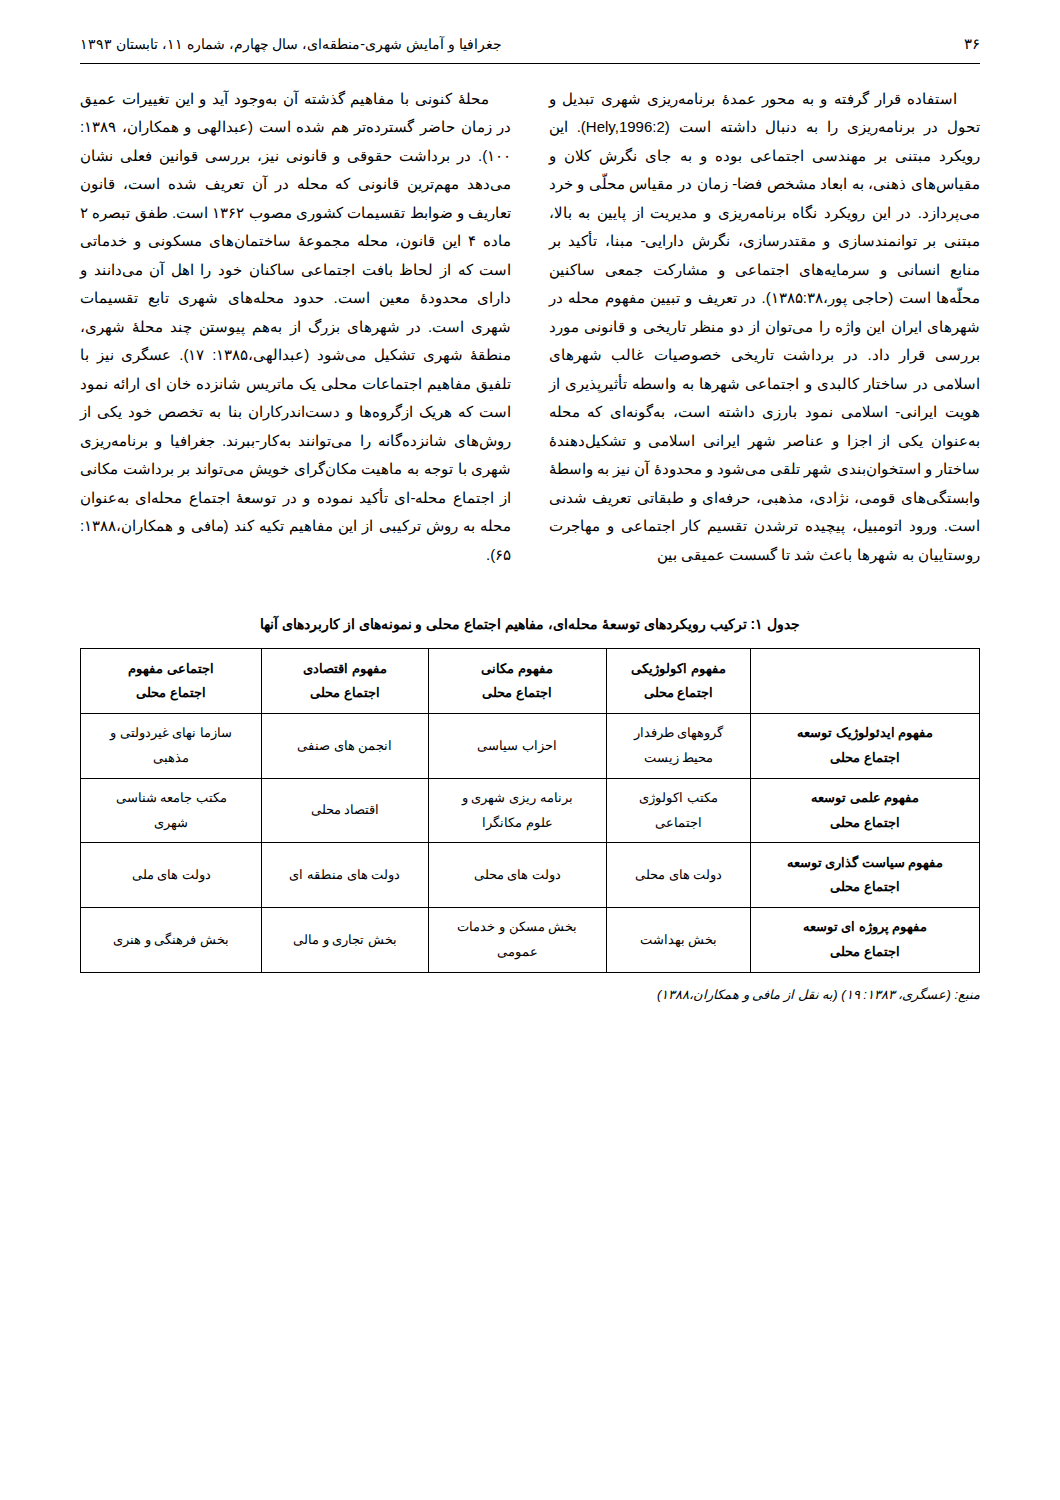۳۶
جغرافیا و آمایش شهری-منطقه‌ای، سال چهارم، شماره ۱۱، تابستان ۱۳۹۳
استفاده قرار گرفته و به محور عمدۀ برنامه‌ریزی شهری تبدیل و تحول در برنامه‌ریزی را به دنبال داشته است (Hely,1996:2). این رویکرد مبتنی بر مهندسی اجتماعی بوده و به جای نگرش کلان و مقیاس‌های ذهنی، به ابعاد مشخص فضا- زمان در مقیاس محلّی و خرد می‌پردازد. در این رویکرد نگاه برنامه‌ریزی و مدیریت از پایین به بالا، مبتنی بر توانمندسازی و مقتدرسازی، نگرش دارایی- مبنا، تأکید بر منابع انسانی و سرمایه‌های اجتماعی و مشارکت جمعی ساکنین محلّه‌ها است (حاجی پور،۱۳۸۵:۳۸). در تعریف و تبیین مفهوم محله در شهرهای ایران این واژه را می‌توان از دو منظر تاریخی و قانونی مورد بررسی قرار داد. در برداشت تاریخی خصوصیات غالب شهرهای اسلامی در ساختار کالبدی و اجتماعی شهرها به واسطه تأثیرپذیری از هویت ایرانی- اسلامی نمود بارزی داشته است، به‌گونه‌ای که محله به‌عنوان یکی از اجزا و عناصر شهر ایرانی اسلامی و تشکیل‌دهندۀ ساختار و استخوان‌بندی شهر تلقی می‌شود و محدودۀ آن نیز به واسطۀ وابستگی‌های قومی، نژادی، مذهبی، حرفه‌ای و طبقاتی تعریف شدنی است. ورود اتومبیل، پیچیده ترشدن تقسیم کار اجتماعی و مهاجرت روستاییان به شهرها باعث شد تا گسست عمیقی بین
محلۀ کنونی با مفاهیم گذشته آن به‌وجود آید و این تغییرات عمیق در زمان حاضر گسترده‌تر هم شده است (عبدالهی و همکاران، ۱۳۸۹: ۱۰۰). در برداشت حقوقی و قانونی نیز، بررسی قوانین فعلی نشان می‌دهد مهم‌ترین قانونی که محله در آن تعریف شده است، قانون تعاریف و ضوابط تقسیمات کشوری مصوب ۱۳۶۲ است. طفق تبصره ۲ ماده ۴ این قانون، محله مجموعۀ ساختمان‌های مسکونی و خدماتی است که از لحاظ بافت اجتماعی ساکنان خود را اهل آن می‌دانند و دارای محدودۀ معین است. حدود محله‌های شهری تابع تقسیمات شهری است. در شهرهای بزرگ از به‌هم پیوستن چند محلۀ شهری، منطقۀ شهری تشکیل می‌شود (عبدالهی،۱۳۸۵: ۱۷). عسگری نیز با تلفیق مفاهیم اجتماعات محلی یک ماتریس شانزده خان ای ارائه نمود است که هریک ازگروه‌ها و دست‌اندرکاران بنا به تخصص خود یکی از روش‌های شانزده‌گانه را می‌توانند به‌کار-ببرند. جغرافیا و برنامه‌ریزی شهری با توجه به ماهیت مکان‌گرای خویش می‌تواند بر برداشت مکانی از اجتماع محله-ای تأکید نموده و در توسعۀ اجتماع محله‌ای به‌عنوان محله به روش ترکیبی از این مفاهیم تکیه کند (مافی و همکاران،۱۳۸۸: ۶۵).
جدول ۱: ترکیب رویکردهای توسعۀ محله‌ای، مفاهیم اجتماع محلی و نمونه‌های از کاربردهای آنها
| | مفهوم اکولوژیکی اجتماع محلی | مفهوم مکانی اجتماع محلی | مفهوم اقتصادی اجتماع محلی | اجتماعی مفهوم اجتماع محلی |
| --- | --- | --- | --- | --- |
| مفهوم ایدئولوژیک توسعه اجتماع محلی | گروههای طرفدار محیط زیست | احزاب سیاسی | انجمن های صنفی | سازما نهای غیردولتی و مذهبی |
| مفهوم علمی توسعه اجتماع محلی | مکتب اکولوژی اجتماعی | برنامه ریزی شهری و علوم مکانگرا | اقتصاد محلی | مکتب جامعه شناسی شهری |
| مفهوم سیاست گذاری توسعه اجتماع محلی | دولت های محلی | دولت های محلی | دولت های منطقه ای | دولت های ملی |
| مفهوم پروژه ای توسعه اجتماع محلی | بخش بهداشت | بخش مسکن و خدمات عمومی | بخش تجاری و مالی | بخش فرهنگی و هنری |
منبع: (عسگری، ۱۳۸۳: ۱۹) (به نقل از مافی و همکاران،۱۳۸۸)